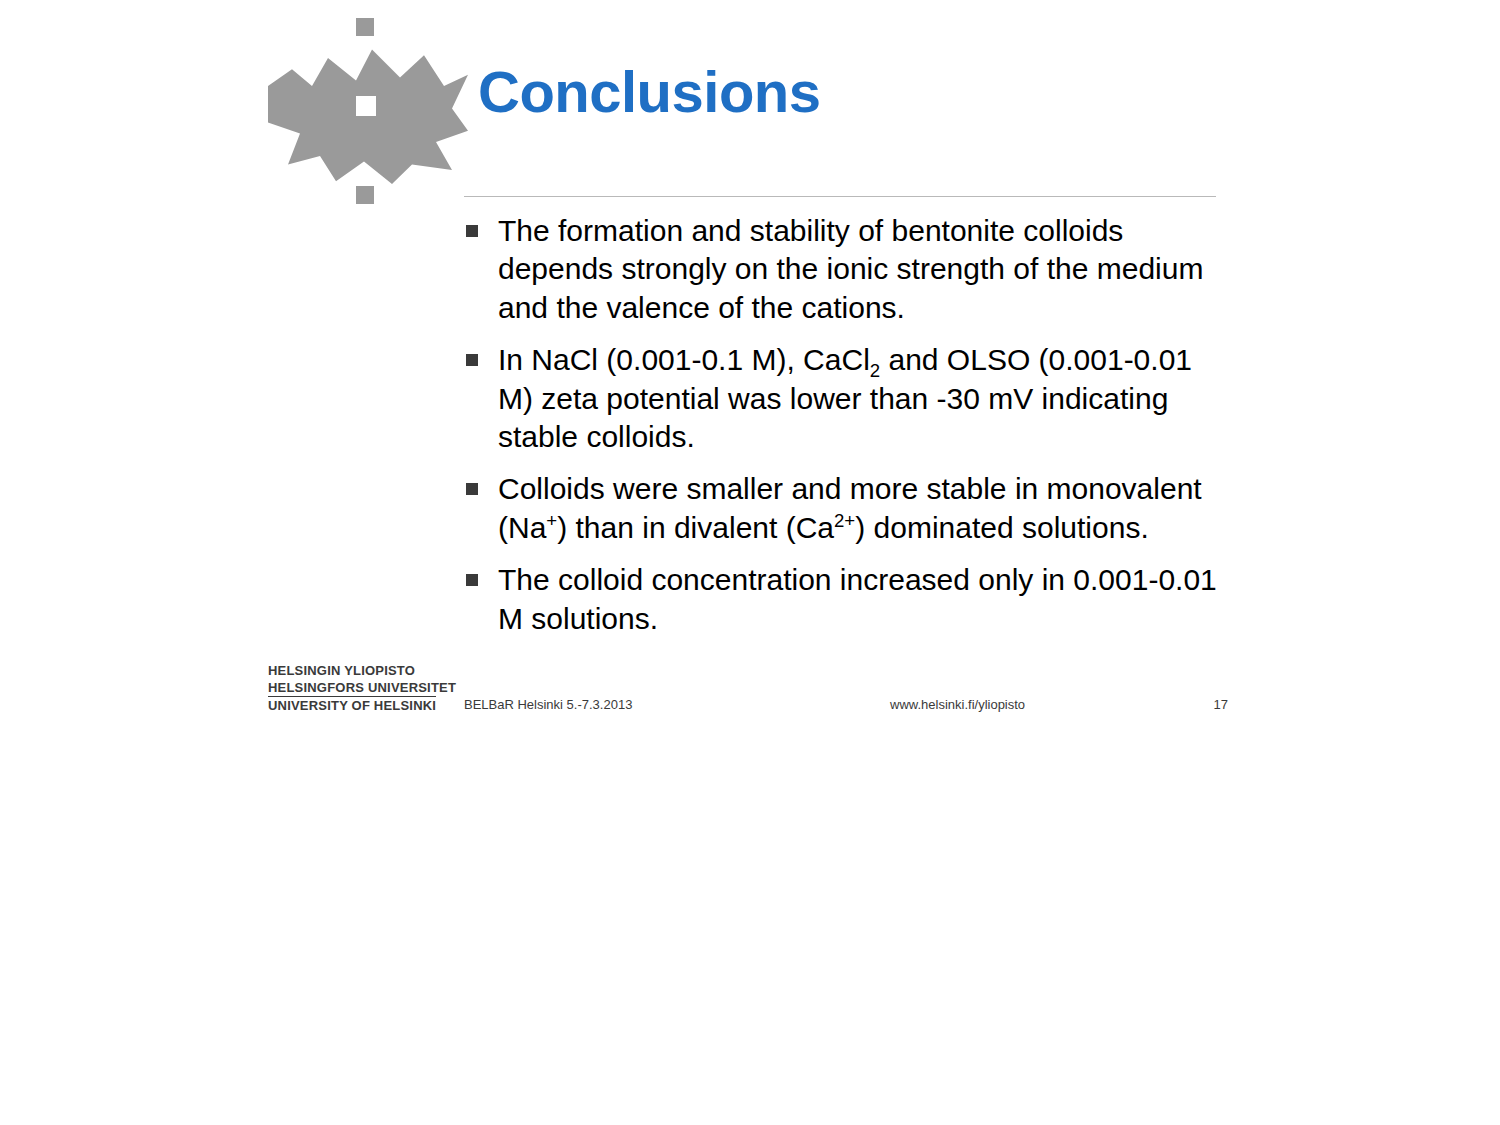Conclusions
The formation and stability of bentonite colloids depends strongly on the ionic strength of the medium and the valence of the cations.
In NaCl (0.001-0.1 M), CaCl2 and OLSO (0.001-0.01 M) zeta potential was lower than -30 mV indicating stable colloids.
Colloids were smaller and more stable in monovalent (Na+) than in divalent (Ca2+) dominated solutions.
The colloid concentration increased only in 0.001-0.01 M solutions.
HELSINGIN YLIOPISTO
HELSINGFORS UNIVERSITET
UNIVERSITY OF HELSINKI
BELBaR Helsinki 5.-7.3.2013
www.helsinki.fi/yliopisto
17